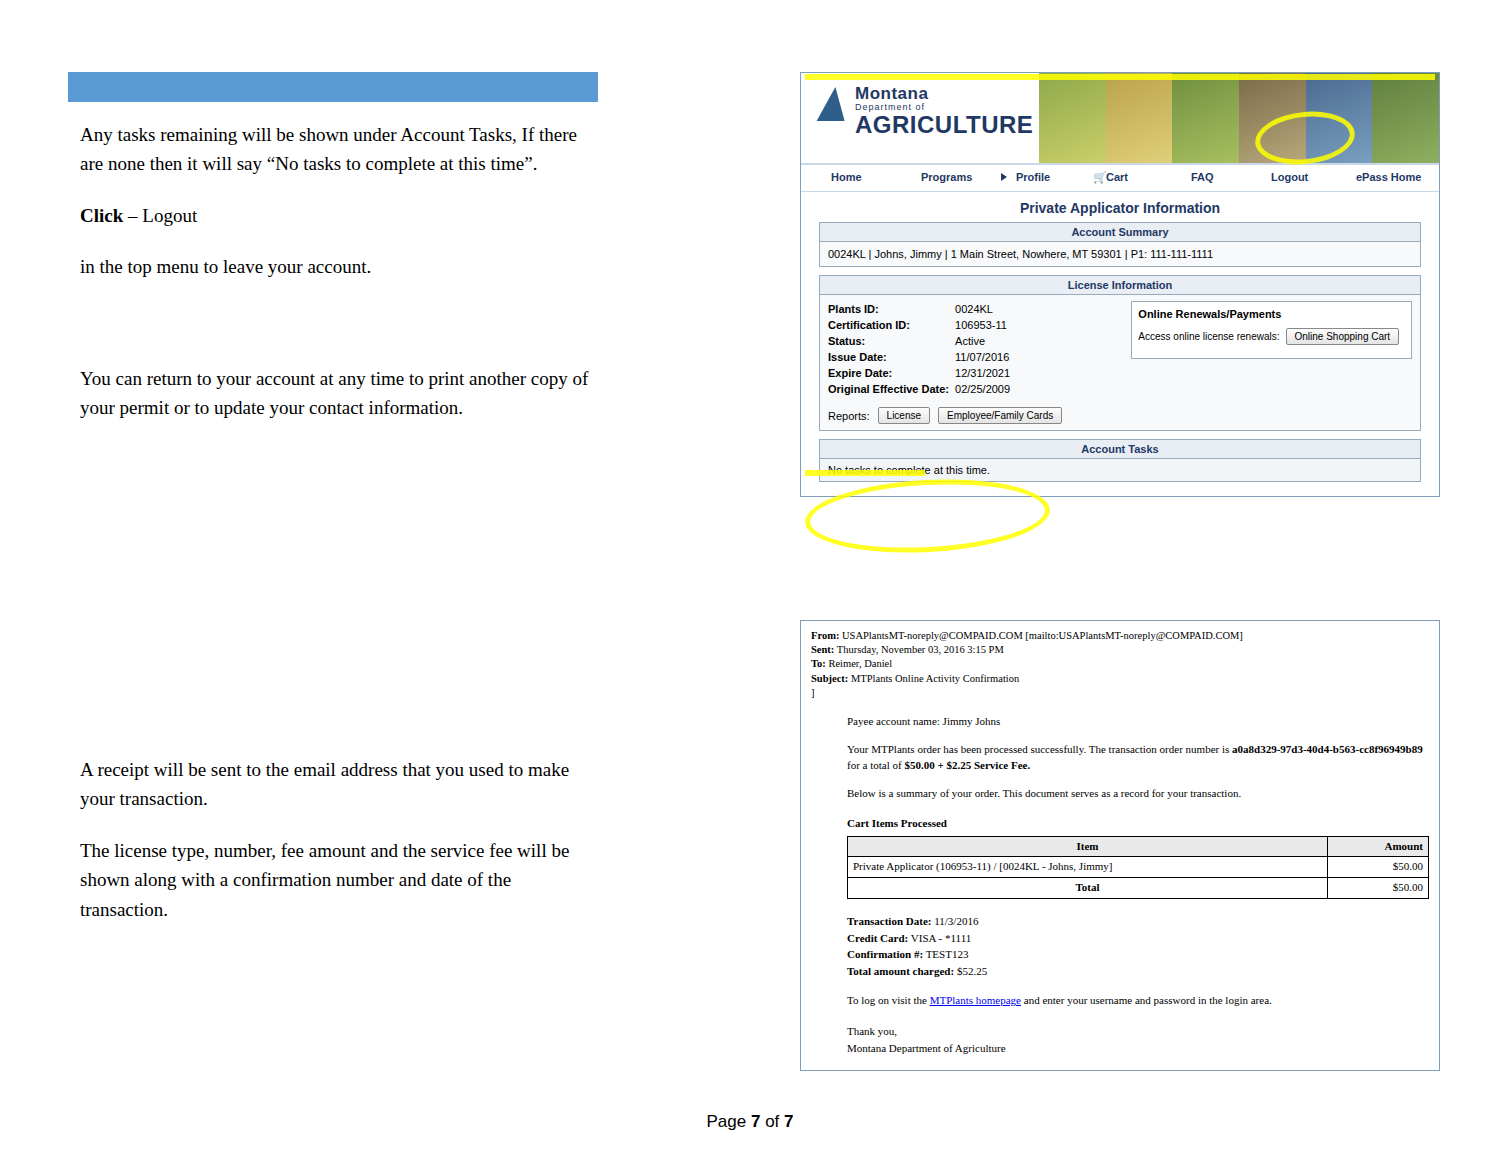Any tasks remaining will be shown under Account Tasks, If there are none then it will say “No tasks to complete at this time”.
Click – Logout
in the top menu to leave your account.
You can return to your account at any time to print another copy of your permit or to update your contact information.
A receipt will be sent to the email address that you used to make your transaction.
The license type, number, fee amount and the service fee will be shown along with a confirmation number and date of the transaction.
Montana
Department of
AGRICULTURE
Home Programs
Profile 🛒 Cart FAQ Logout ePass Home
Private Applicator Information
Account Summary
0024KL | Johns, Jimmy | 1 Main Street, Nowhere, MT 59301 | P1: 111-111-1111
License Information
| Plants ID: | 0024KL |
| Certification ID: | 106953-11 |
| Status: | Active |
| Issue Date: | 11/07/2016 |
| Expire Date: | 12/31/2021 |
| Original Effective Date: | 02/25/2009 |
Online Renewals/Payments
Access online license renewals: Online Shopping Cart
Reports: License Employee/Family Cards
Account Tasks
No tasks to complete at this time.
From: USAPlantsMT-noreply@COMPAID.COM [mailto:USAPlantsMT-noreply@COMPAID.COM]
Sent: Thursday, November 03, 2016 3:15 PM
To: Reimer, Daniel
Subject: MTPlants Online Activity Confirmation
]
Payee account name: Jimmy Johns
Your MTPlants order has been processed successfully. The transaction order number is a0a8d329-97d3-40d4-b563-cc8f96949b89 for a total of $50.00 + $2.25 Service Fee.
Below is a summary of your order. This document serves as a record for your transaction.
Cart Items Processed
| Item | Amount |
| --- | --- |
| Private Applicator (106953-11) / [0024KL - Johns, Jimmy] | $50.00 |
| Total | $50.00 |
Transaction Date: 11/3/2016
Credit Card: VISA - *1111
Confirmation #: TEST123
Total amount charged: $52.25
To log on visit the MTPlants homepage and enter your username and password in the login area.
Thank you,
Montana Department of Agriculture
Page 7 of 7